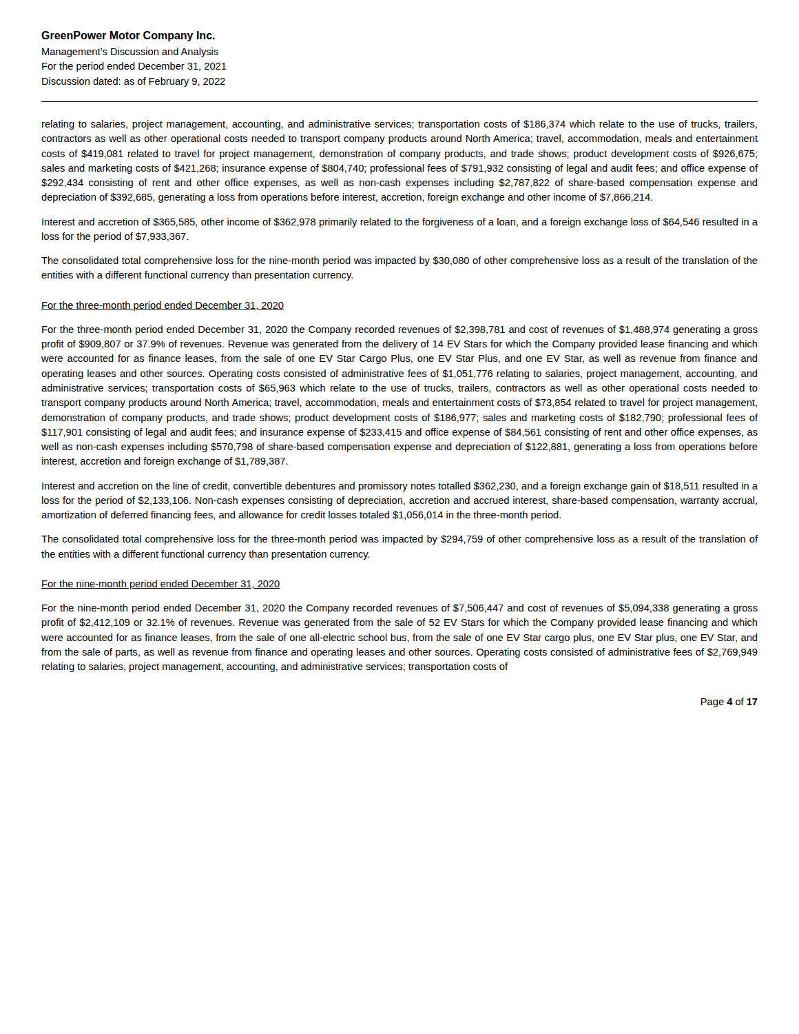GreenPower Motor Company Inc.
Management’s Discussion and Analysis
For the period ended December 31, 2021
Discussion dated: as of February 9, 2022
relating to salaries, project management, accounting, and administrative services; transportation costs of $186,374 which relate to the use of trucks, trailers, contractors as well as other operational costs needed to transport company products around North America; travel, accommodation, meals and entertainment costs of $419,081 related to travel for project management, demonstration of company products, and trade shows; product development costs of $926,675; sales and marketing costs of $421,268; insurance expense of $804,740; professional fees of $791,932 consisting of legal and audit fees; and office expense of $292,434 consisting of rent and other office expenses, as well as non-cash expenses including $2,787,822 of share-based compensation expense and depreciation of $392,685, generating a loss from operations before interest, accretion, foreign exchange and other income of $7,866,214.
Interest and accretion of $365,585, other income of $362,978 primarily related to the forgiveness of a loan, and a foreign exchange loss of $64,546 resulted in a loss for the period of $7,933,367.
The consolidated total comprehensive loss for the nine-month period was impacted by $30,080 of other comprehensive loss as a result of the translation of the entities with a different functional currency than presentation currency.
For the three-month period ended December 31, 2020
For the three-month period ended December 31, 2020 the Company recorded revenues of $2,398,781 and cost of revenues of $1,488,974 generating a gross profit of $909,807 or 37.9% of revenues. Revenue was generated from the delivery of 14 EV Stars for which the Company provided lease financing and which were accounted for as finance leases, from the sale of one EV Star Cargo Plus, one EV Star Plus, and one EV Star, as well as revenue from finance and operating leases and other sources. Operating costs consisted of administrative fees of $1,051,776 relating to salaries, project management, accounting, and administrative services; transportation costs of $65,963 which relate to the use of trucks, trailers, contractors as well as other operational costs needed to transport company products around North America; travel, accommodation, meals and entertainment costs of $73,854 related to travel for project management, demonstration of company products, and trade shows; product development costs of $186,977; sales and marketing costs of $182,790; professional fees of $117,901 consisting of legal and audit fees; and insurance expense of $233,415 and office expense of $84,561 consisting of rent and other office expenses, as well as non-cash expenses including $570,798 of share-based compensation expense and depreciation of $122,881, generating a loss from operations before interest, accretion and foreign exchange of $1,789,387.
Interest and accretion on the line of credit, convertible debentures and promissory notes totalled $362,230, and a foreign exchange gain of $18,511 resulted in a loss for the period of $2,133,106. Non-cash expenses consisting of depreciation, accretion and accrued interest, share-based compensation, warranty accrual, amortization of deferred financing fees, and allowance for credit losses totaled $1,056,014 in the three-month period.
The consolidated total comprehensive loss for the three-month period was impacted by $294,759 of other comprehensive loss as a result of the translation of the entities with a different functional currency than presentation currency.
For the nine-month period ended December 31, 2020
For the nine-month period ended December 31, 2020 the Company recorded revenues of $7,506,447 and cost of revenues of $5,094,338 generating a gross profit of $2,412,109 or 32.1% of revenues. Revenue was generated from the sale of 52 EV Stars for which the Company provided lease financing and which were accounted for as finance leases, from the sale of one all-electric school bus, from the sale of one EV Star cargo plus, one EV Star plus, one EV Star, and from the sale of parts, as well as revenue from finance and operating leases and other sources. Operating costs consisted of administrative fees of $2,769,949 relating to salaries, project management, accounting, and administrative services; transportation costs of
Page 4 of 17